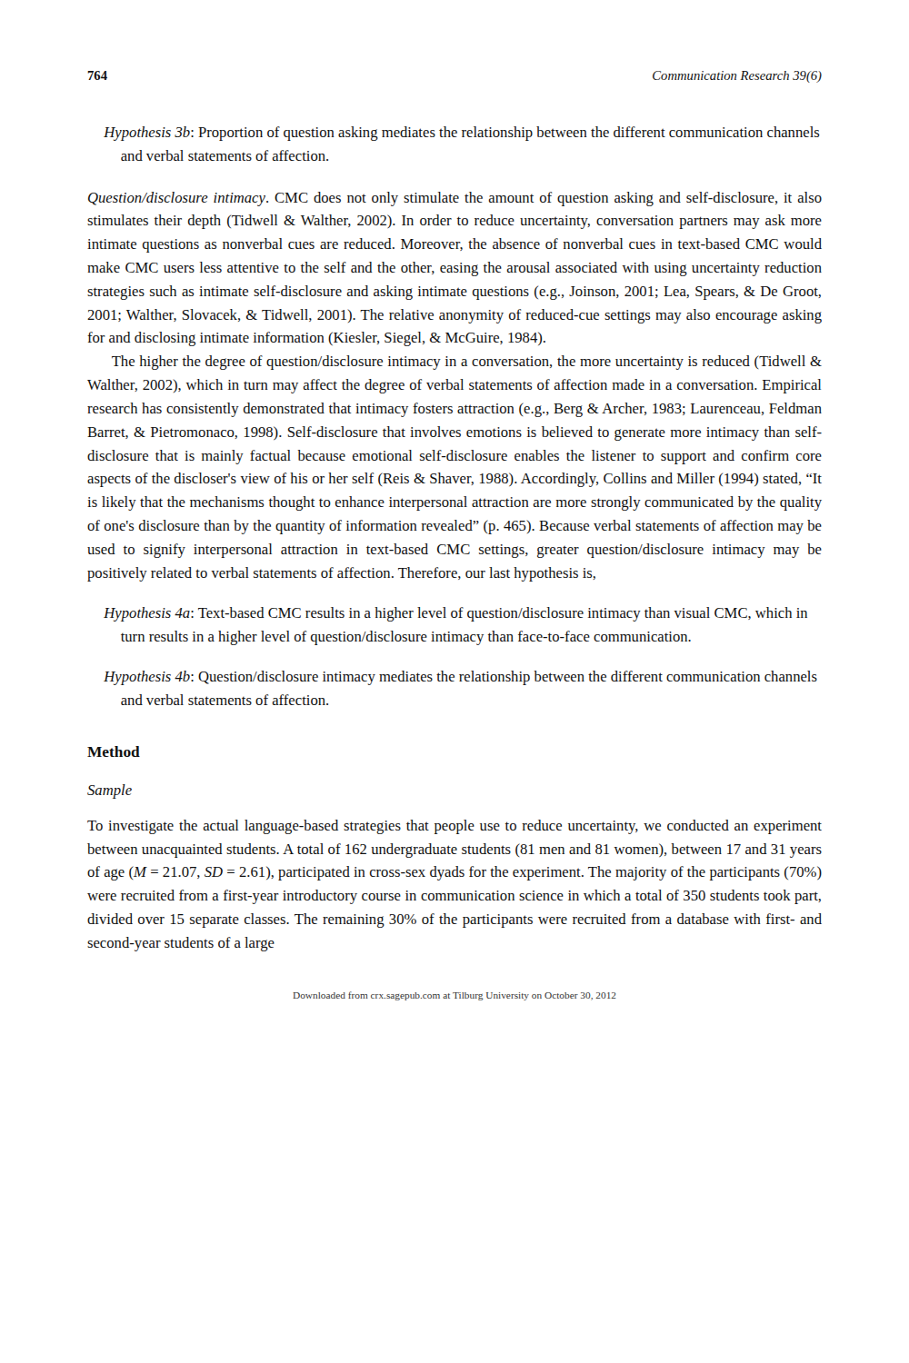764 Communication Research 39(6)
Hypothesis 3b: Proportion of question asking mediates the relationship between the different communication channels and verbal statements of affection.
Question/disclosure intimacy. CMC does not only stimulate the amount of question asking and self-disclosure, it also stimulates their depth (Tidwell & Walther, 2002). In order to reduce uncertainty, conversation partners may ask more intimate questions as nonverbal cues are reduced. Moreover, the absence of nonverbal cues in text-based CMC would make CMC users less attentive to the self and the other, easing the arousal associated with using uncertainty reduction strategies such as intimate self-disclosure and asking intimate questions (e.g., Joinson, 2001; Lea, Spears, & De Groot, 2001; Walther, Slovacek, & Tidwell, 2001). The relative anonymity of reduced-cue settings may also encourage asking for and disclosing intimate information (Kiesler, Siegel, & McGuire, 1984).
The higher the degree of question/disclosure intimacy in a conversation, the more uncertainty is reduced (Tidwell & Walther, 2002), which in turn may affect the degree of verbal statements of affection made in a conversation. Empirical research has consistently demonstrated that intimacy fosters attraction (e.g., Berg & Archer, 1983; Laurenceau, Feldman Barret, & Pietromonaco, 1998). Self-disclosure that involves emotions is believed to generate more intimacy than self-disclosure that is mainly factual because emotional self-disclosure enables the listener to support and confirm core aspects of the discloser's view of his or her self (Reis & Shaver, 1988). Accordingly, Collins and Miller (1994) stated, “It is likely that the mechanisms thought to enhance interpersonal attraction are more strongly communicated by the quality of one's disclosure than by the quantity of information revealed” (p. 465). Because verbal statements of affection may be used to signify interpersonal attraction in text-based CMC settings, greater question/disclosure intimacy may be positively related to verbal statements of affection. Therefore, our last hypothesis is,
Hypothesis 4a: Text-based CMC results in a higher level of question/disclosure intimacy than visual CMC, which in turn results in a higher level of question/disclosure intimacy than face-to-face communication.
Hypothesis 4b: Question/disclosure intimacy mediates the relationship between the different communication channels and verbal statements of affection.
Method
Sample
To investigate the actual language-based strategies that people use to reduce uncertainty, we conducted an experiment between unacquainted students. A total of 162 undergraduate students (81 men and 81 women), between 17 and 31 years of age (M = 21.07, SD = 2.61), participated in cross-sex dyads for the experiment. The majority of the participants (70%) were recruited from a first-year introductory course in communication science in which a total of 350 students took part, divided over 15 separate classes. The remaining 30% of the participants were recruited from a database with first- and second-year students of a large
Downloaded from crx.sagepub.com at Tilburg University on October 30, 2012